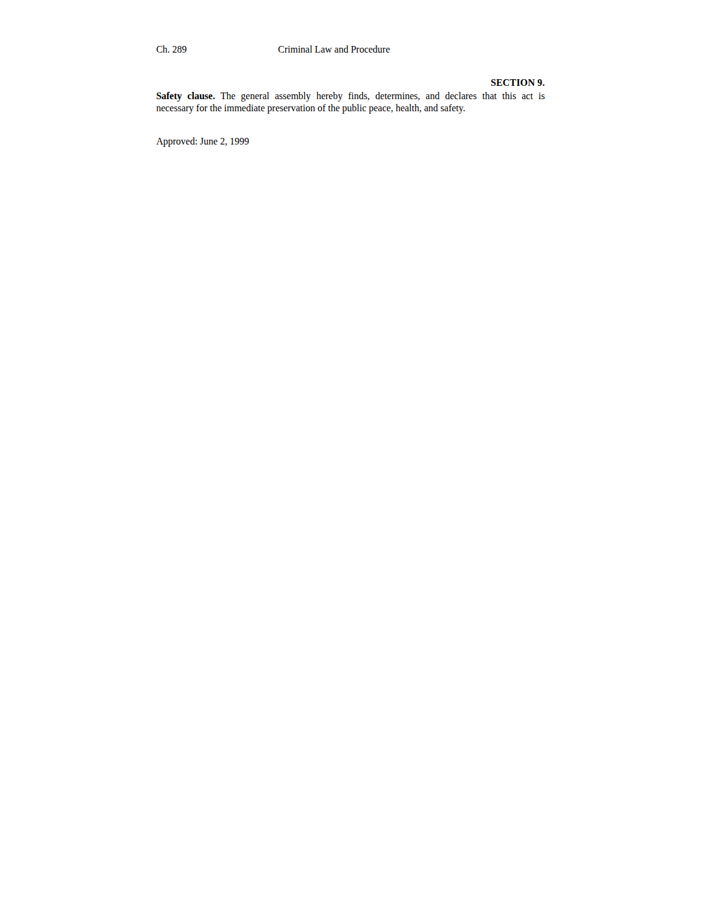Ch. 289
Criminal Law and Procedure
SECTION 9.
Safety clause. The general assembly hereby finds, determines, and declares that this act is necessary for the immediate preservation of the public peace, health, and safety.
Approved: June 2, 1999